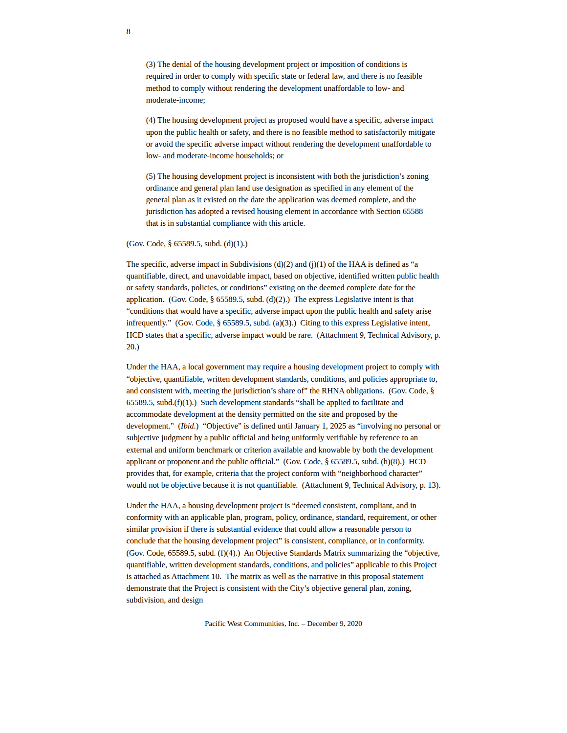8
(3) The denial of the housing development project or imposition of conditions is required in order to comply with specific state or federal law, and there is no feasible method to comply without rendering the development unaffordable to low- and moderate-income;
(4) The housing development project as proposed would have a specific, adverse impact upon the public health or safety, and there is no feasible method to satisfactorily mitigate or avoid the specific adverse impact without rendering the development unaffordable to low- and moderate-income households; or
(5) The housing development project is inconsistent with both the jurisdiction’s zoning ordinance and general plan land use designation as specified in any element of the general plan as it existed on the date the application was deemed complete, and the jurisdiction has adopted a revised housing element in accordance with Section 65588 that is in substantial compliance with this article.
(Gov. Code, § 65589.5, subd. (d)(1).)
The specific, adverse impact in Subdivisions (d)(2) and (j)(1) of the HAA is defined as “a quantifiable, direct, and unavoidable impact, based on objective, identified written public health or safety standards, policies, or conditions” existing on the deemed complete date for the application. (Gov. Code, § 65589.5, subd. (d)(2).) The express Legislative intent is that “conditions that would have a specific, adverse impact upon the public health and safety arise infrequently.” (Gov. Code, § 65589.5, subd. (a)(3).) Citing to this express Legislative intent, HCD states that a specific, adverse impact would be rare. (Attachment 9, Technical Advisory, p. 20.)
Under the HAA, a local government may require a housing development project to comply with “objective, quantifiable, written development standards, conditions, and policies appropriate to, and consistent with, meeting the jurisdiction’s share of” the RHNA obligations. (Gov. Code, § 65589.5, subd.(f)(1).) Such development standards “shall be applied to facilitate and accommodate development at the density permitted on the site and proposed by the development.” (Ibid.) “Objective” is defined until January 1, 2025 as “involving no personal or subjective judgment by a public official and being uniformly verifiable by reference to an external and uniform benchmark or criterion available and knowable by both the development applicant or proponent and the public official.” (Gov. Code, § 65589.5, subd. (h)(8).) HCD provides that, for example, criteria that the project conform with “neighborhood character” would not be objective because it is not quantifiable. (Attachment 9, Technical Advisory, p. 13).
Under the HAA, a housing development project is “deemed consistent, compliant, and in conformity with an applicable plan, program, policy, ordinance, standard, requirement, or other similar provision if there is substantial evidence that could allow a reasonable person to conclude that the housing development project” is consistent, compliance, or in conformity. (Gov. Code, 65589.5, subd. (f)(4).) An Objective Standards Matrix summarizing the “objective, quantifiable, written development standards, conditions, and policies” applicable to this Project is attached as Attachment 10. The matrix as well as the narrative in this proposal statement demonstrate that the Project is consistent with the City’s objective general plan, zoning, subdivision, and design
Pacific West Communities, Inc. – December 9, 2020